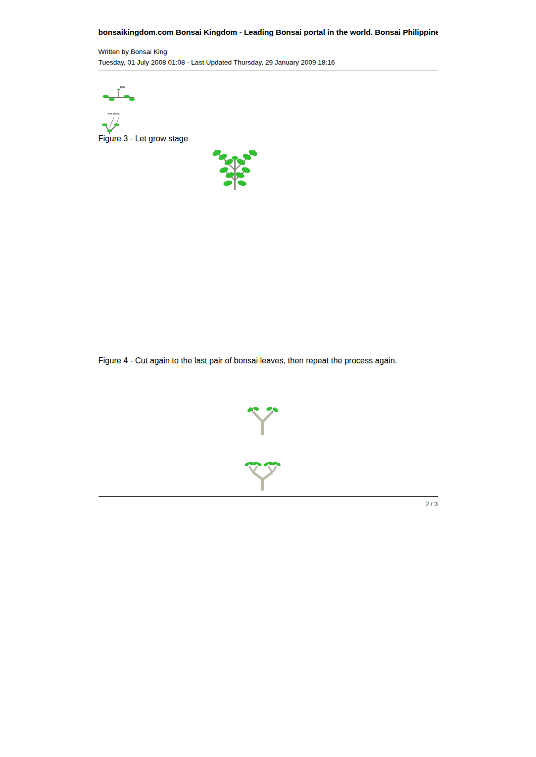bonsaikingdom.com Bonsai Kingdom - Leading Bonsai portal in the world. Bonsai Philippines. Small trees
Written by Bonsai King
Tuesday, 01 July 2008 01:08 - Last Updated Thursday, 29 January 2009 18:16
Buds New shoots
Figure 3 - Let grow stage
Figure 4 - Cut again to the last pair of bonsai leaves, then repeat the process again.
2 / 3